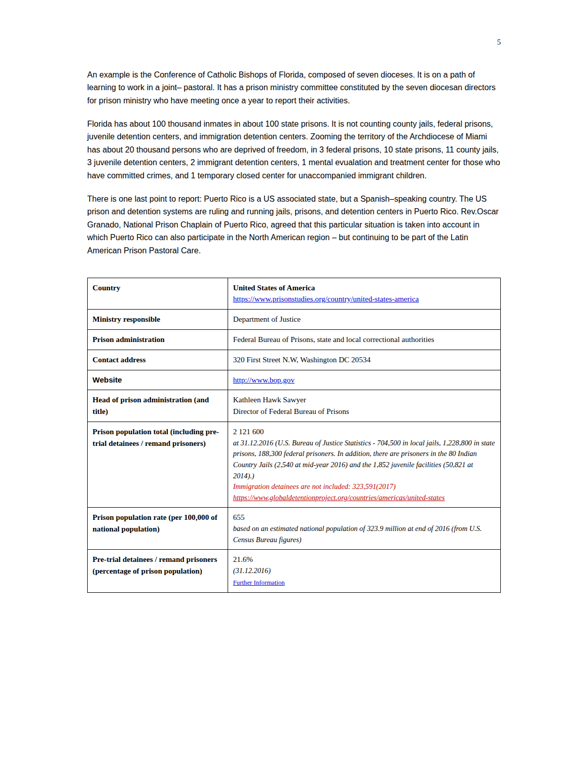5
An example is the Conference of Catholic Bishops of Florida, composed of seven dioceses. It is on a path of learning to work in a joint– pastoral. It has a prison ministry committee constituted by the seven diocesan directors for prison ministry who have meeting once a year to report their activities.
Florida has about 100 thousand inmates in about 100 state prisons. It is not counting county jails, federal prisons, juvenile detention centers, and immigration detention centers. Zooming the territory of the Archdiocese of Miami has about 20 thousand persons who are deprived of freedom, in 3 federal prisons, 10 state prisons, 11 county jails, 3 juvenile detention centers, 2 immigrant detention centers, 1 mental evualation and treatment center for those who have committed crimes, and 1 temporary closed center for unaccompanied immigrant children.
There is one last point to report: Puerto Rico is a US associated state, but a Spanish–speaking country. The US prison and detention systems are ruling and running jails, prisons, and detention centers in Puerto Rico. Rev.Oscar Granado, National Prison Chaplain of Puerto Rico, agreed that this particular situation is taken into account in which Puerto Rico can also participate in the North American region – but continuing to be part of the Latin American Prison Pastoral Care.
| Country | United States of America https://www.prisonstudies.org/country/united-states-america |
| Ministry responsible | Department of Justice |
| Prison administration | Federal Bureau of Prisons, state and local correctional authorities |
| Contact address | 320 First Street N.W, Washington DC 20534 |
| Website | http://www.bop.gov |
| Head of prison administration (and title) | Kathleen Hawk Sawyer Director of Federal Bureau of Prisons |
| Prison population total (including pre-trial detainees / remand prisoners) | 2 121 600 at 31.12.2016 (U.S. Bureau of Justice Statistics - 704,500 in local jails, 1,228,800 in state prisons, 188,300 federal prisoners. In addition, there are prisoners in the 80 Indian Country Jails (2,540 at mid-year 2016) and the 1,852 juvenile facilities (50,821 at 2014).) Immigration detainees are not included: 323,591(2017) https://www.globaldetentionproject.org/countries/americas/united-states |
| Prison population rate (per 100,000 of national population) | 655 based on an estimated national population of 323.9 million at end of 2016 (from U.S. Census Bureau figures) |
| Pre-trial detainees / remand prisoners (percentage of prison population) | 21.6% (31.12.2016) Further Information |